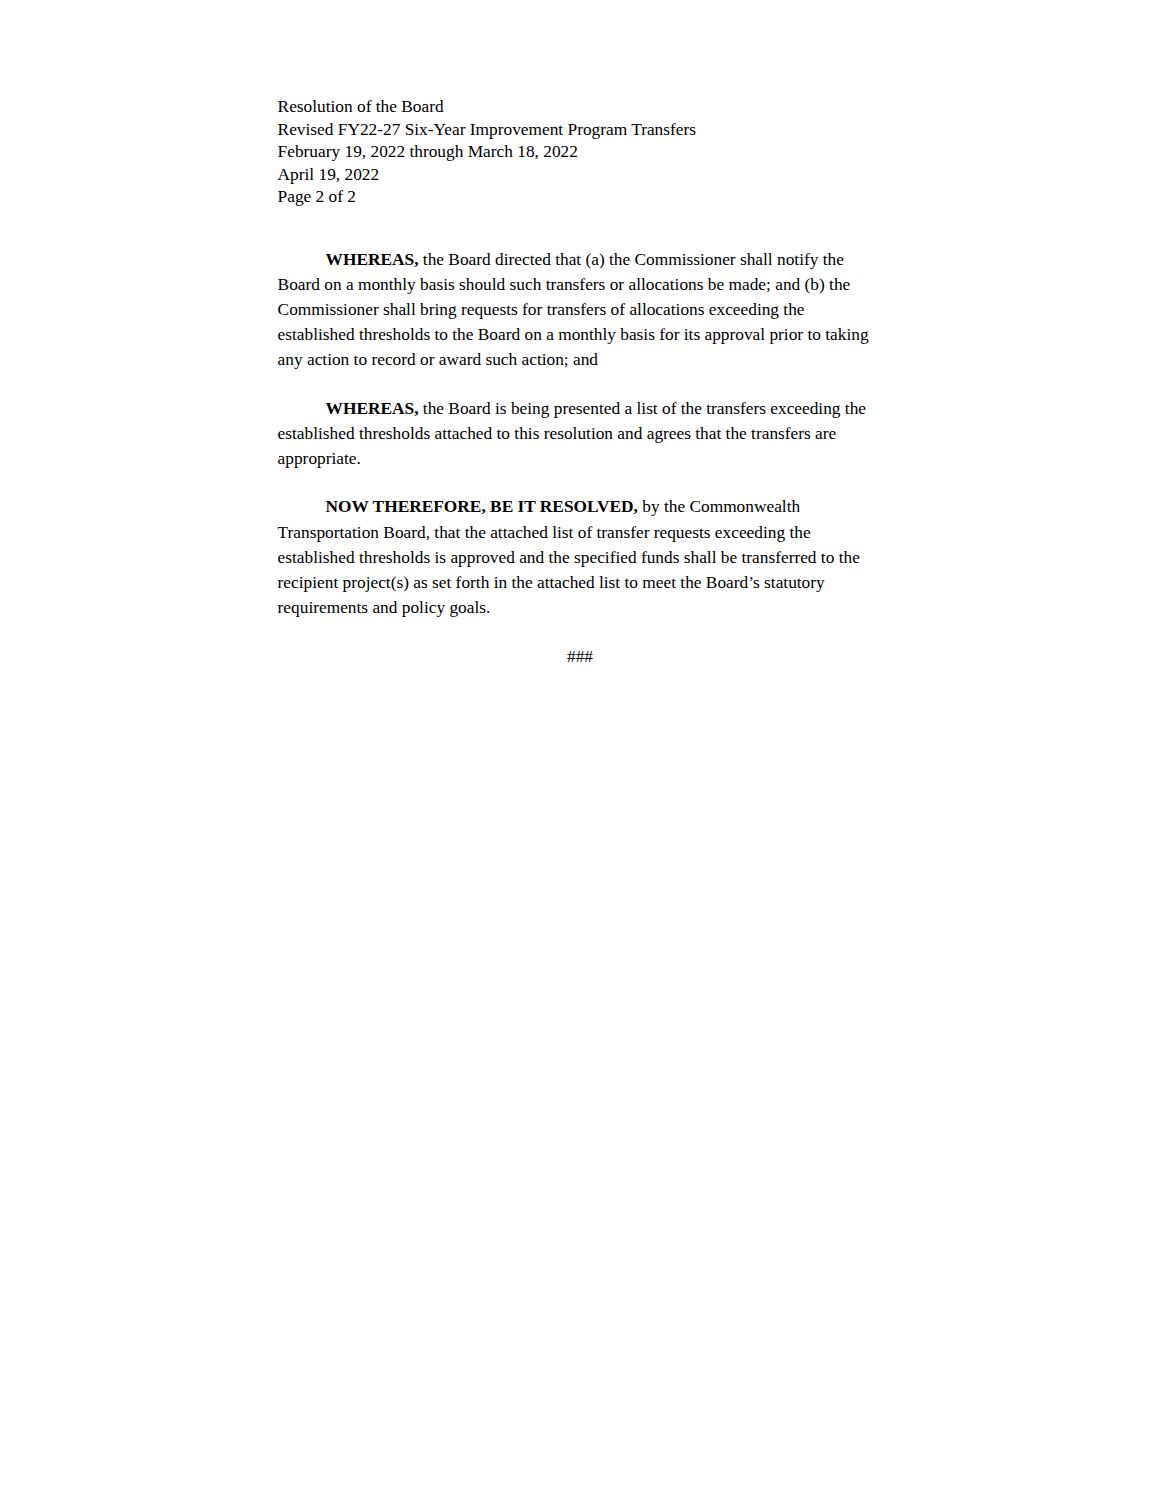Resolution of the Board
Revised FY22-27 Six-Year Improvement Program Transfers
February 19, 2022 through March 18, 2022
April 19, 2022
Page 2 of 2
WHEREAS, the Board directed that (a) the Commissioner shall notify the Board on a monthly basis should such transfers or allocations be made; and (b) the Commissioner shall bring requests for transfers of allocations exceeding the established thresholds to the Board on a monthly basis for its approval prior to taking any action to record or award such action; and
WHEREAS, the Board is being presented a list of the transfers exceeding the established thresholds attached to this resolution and agrees that the transfers are appropriate.
NOW THEREFORE, BE IT RESOLVED, by the Commonwealth Transportation Board, that the attached list of transfer requests exceeding the established thresholds is approved and the specified funds shall be transferred to the recipient project(s) as set forth in the attached list to meet the Board’s statutory requirements and policy goals.
###